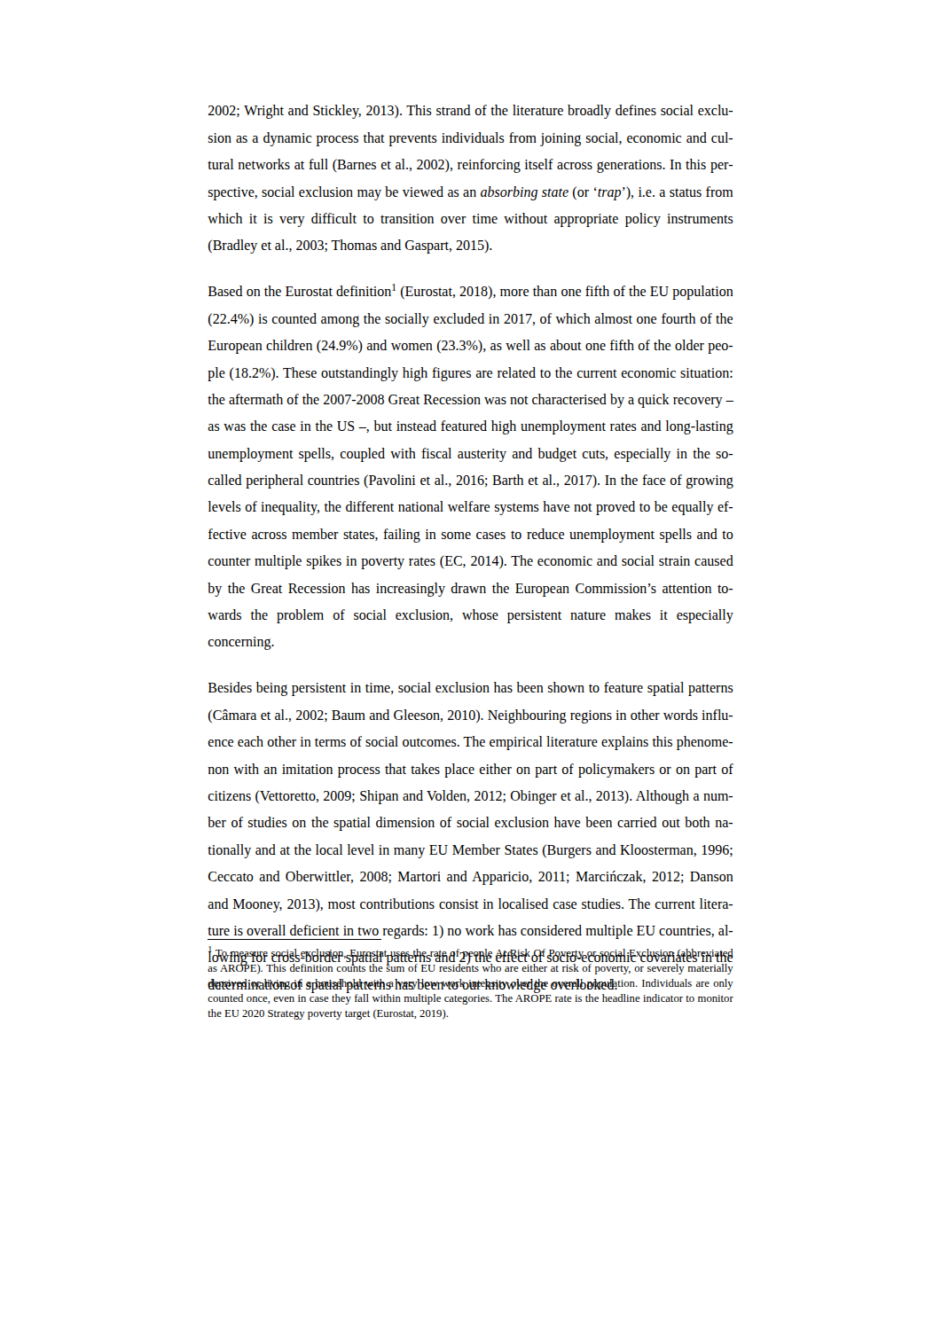2002; Wright and Stickley, 2013). This strand of the literature broadly defines social exclusion as a dynamic process that prevents individuals from joining social, economic and cultural networks at full (Barnes et al., 2002), reinforcing itself across generations. In this perspective, social exclusion may be viewed as an absorbing state (or ‘trap’), i.e. a status from which it is very difficult to transition over time without appropriate policy instruments (Bradley et al., 2003; Thomas and Gaspart, 2015).
Based on the Eurostat definition1 (Eurostat, 2018), more than one fifth of the EU population (22.4%) is counted among the socially excluded in 2017, of which almost one fourth of the European children (24.9%) and women (23.3%), as well as about one fifth of the older people (18.2%). These outstandingly high figures are related to the current economic situation: the aftermath of the 2007-2008 Great Recession was not characterised by a quick recovery – as was the case in the US –, but instead featured high unemployment rates and long-lasting unemployment spells, coupled with fiscal austerity and budget cuts, especially in the so-called peripheral countries (Pavolini et al., 2016; Barth et al., 2017). In the face of growing levels of inequality, the different national welfare systems have not proved to be equally effective across member states, failing in some cases to reduce unemployment spells and to counter multiple spikes in poverty rates (EC, 2014). The economic and social strain caused by the Great Recession has increasingly drawn the European Commission’s attention towards the problem of social exclusion, whose persistent nature makes it especially concerning.
Besides being persistent in time, social exclusion has been shown to feature spatial patterns (Câmara et al., 2002; Baum and Gleeson, 2010). Neighbouring regions in other words influence each other in terms of social outcomes. The empirical literature explains this phenomenon with an imitation process that takes place either on part of policymakers or on part of citizens (Vettoretto, 2009; Shipan and Volden, 2012; Obinger et al., 2013). Although a number of studies on the spatial dimension of social exclusion have been carried out both nationally and at the local level in many EU Member States (Burgers and Kloosterman, 1996; Ceccato and Oberwittler, 2008; Martori and Apparicio, 2011; Marcińczak, 2012; Danson and Mooney, 2013), most contributions consist in localised case studies. The current literature is overall deficient in two regards: 1) no work has considered multiple EU countries, allowing for cross-border spatial patterns and 2) the effect of socio-economic covariates in the determination of spatial patterns has been to our knowledge overlooked.
1 To measure social exclusion, Eurostat uses the rate of people At Risk Of Poverty or social Exclusion (abbreviated as AROPE). This definition counts the sum of EU residents who are either at risk of poverty, or severely materially deprived or living in a household with a very low work intensity over the overall population. Individuals are only counted once, even in case they fall within multiple categories. The AROPE rate is the headline indicator to monitor the EU 2020 Strategy poverty target (Eurostat, 2019).